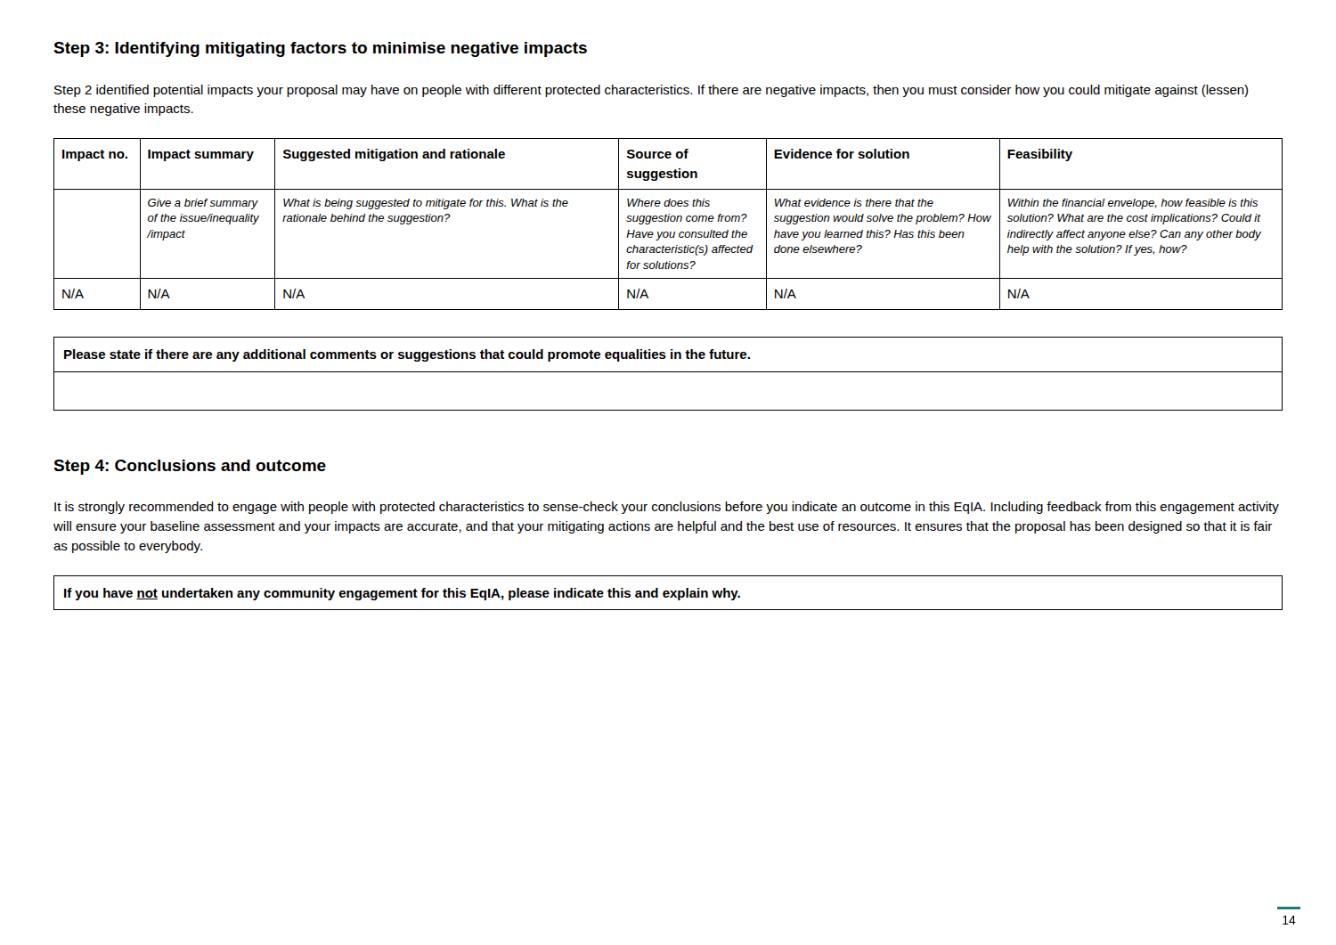Step 3: Identifying mitigating factors to minimise negative impacts
Step 2 identified potential impacts your proposal may have on people with different protected characteristics. If there are negative impacts, then you must consider how you could mitigate against (lessen) these negative impacts.
| Impact no. | Impact summary | Suggested mitigation and rationale | Source of suggestion | Evidence for solution | Feasibility |
| --- | --- | --- | --- | --- | --- |
| | Give a brief summary of the issue/inequality /impact | What is being suggested to mitigate for this. What is the rationale behind the suggestion? | Where does this suggestion come from? Have you consulted the characteristic(s) affected for solutions? | What evidence is there that the suggestion would solve the problem? How have you learned this? Has this been done elsewhere? | Within the financial envelope, how feasible is this solution? What are the cost implications? Could it indirectly affect anyone else? Can any other body help with the solution? If yes, how? |
| N/A | N/A | N/A | N/A | N/A | N/A |
| Please state if there are any additional comments or suggestions that could promote equalities in the future. |
Step 4: Conclusions and outcome
It is strongly recommended to engage with people with protected characteristics to sense-check your conclusions before you indicate an outcome in this EqIA. Including feedback from this engagement activity will ensure your baseline assessment and your impacts are accurate, and that your mitigating actions are helpful and the best use of resources. It ensures that the proposal has been designed so that it is fair as possible to everybody.
| If you have not undertaken any community engagement for this EqIA, please indicate this and explain why. |
14